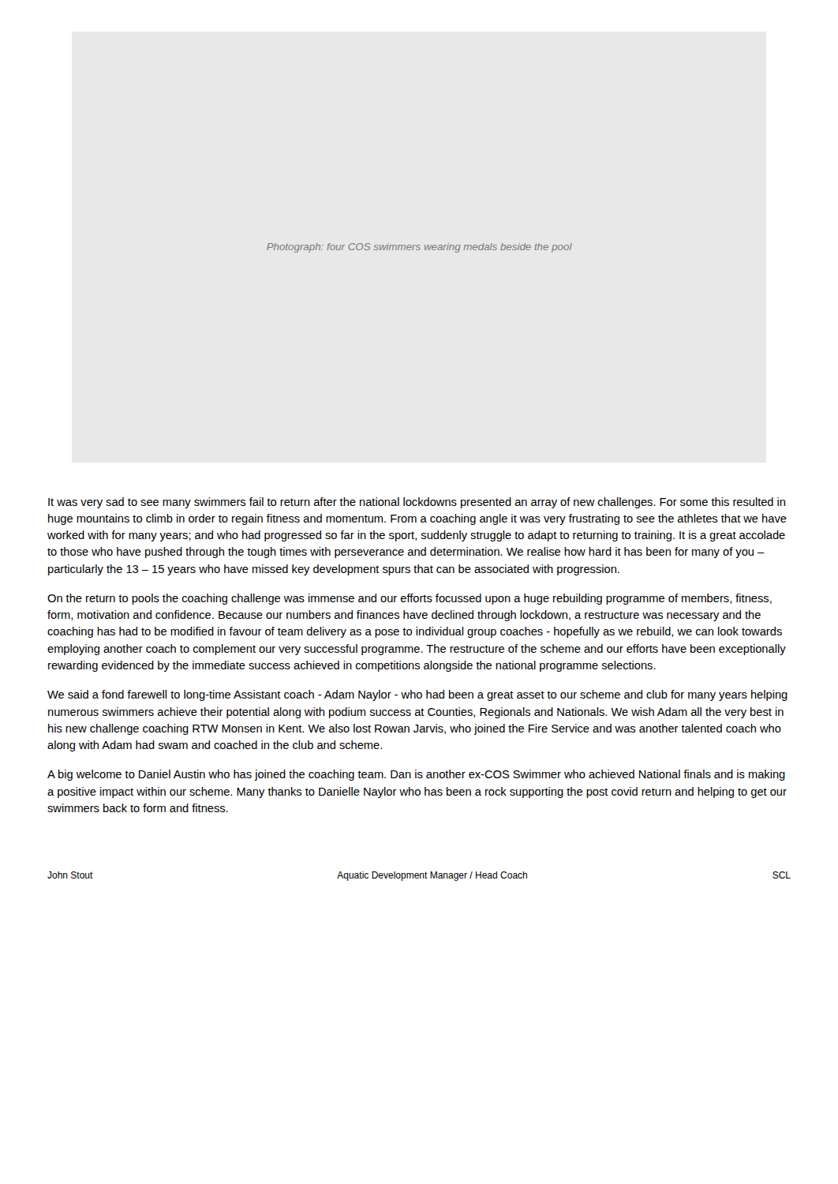Photograph: four COS swimmers wearing medals beside the pool
It was very sad to see many swimmers fail to return after the national lockdowns presented an array of new challenges. For some this resulted in huge mountains to climb in order to regain fitness and momentum. From a coaching angle it was very frustrating to see the athletes that we have worked with for many years; and who had progressed so far in the sport, suddenly struggle to adapt to returning to training. It is a great accolade to those who have pushed through the tough times with perseverance and determination. We realise how hard it has been for many of you – particularly the 13 – 15 years who have missed key development spurs that can be associated with progression.
On the return to pools the coaching challenge was immense and our efforts focussed upon a huge rebuilding programme of members, fitness, form, motivation and confidence. Because our numbers and finances have declined through lockdown, a restructure was necessary and the coaching has had to be modified in favour of team delivery as a pose to individual group coaches - hopefully as we rebuild, we can look towards employing another coach to complement our very successful programme. The restructure of the scheme and our efforts have been exceptionally rewarding evidenced by the immediate success achieved in competitions alongside the national programme selections.
We said a fond farewell to long-time Assistant coach - Adam Naylor - who had been a great asset to our scheme and club for many years helping numerous swimmers achieve their potential along with podium success at Counties, Regionals and Nationals. We wish Adam all the very best in his new challenge coaching RTW Monsen in Kent. We also lost Rowan Jarvis, who joined the Fire Service and was another talented coach who along with Adam had swam and coached in the club and scheme.
A big welcome to Daniel Austin who has joined the coaching team. Dan is another ex-COS Swimmer who achieved National finals and is making a positive impact within our scheme. Many thanks to Danielle Naylor who has been a rock supporting the post covid return and helping to get our swimmers back to form and fitness.
John Stout
Aquatic Development Manager / Head Coach
SCL